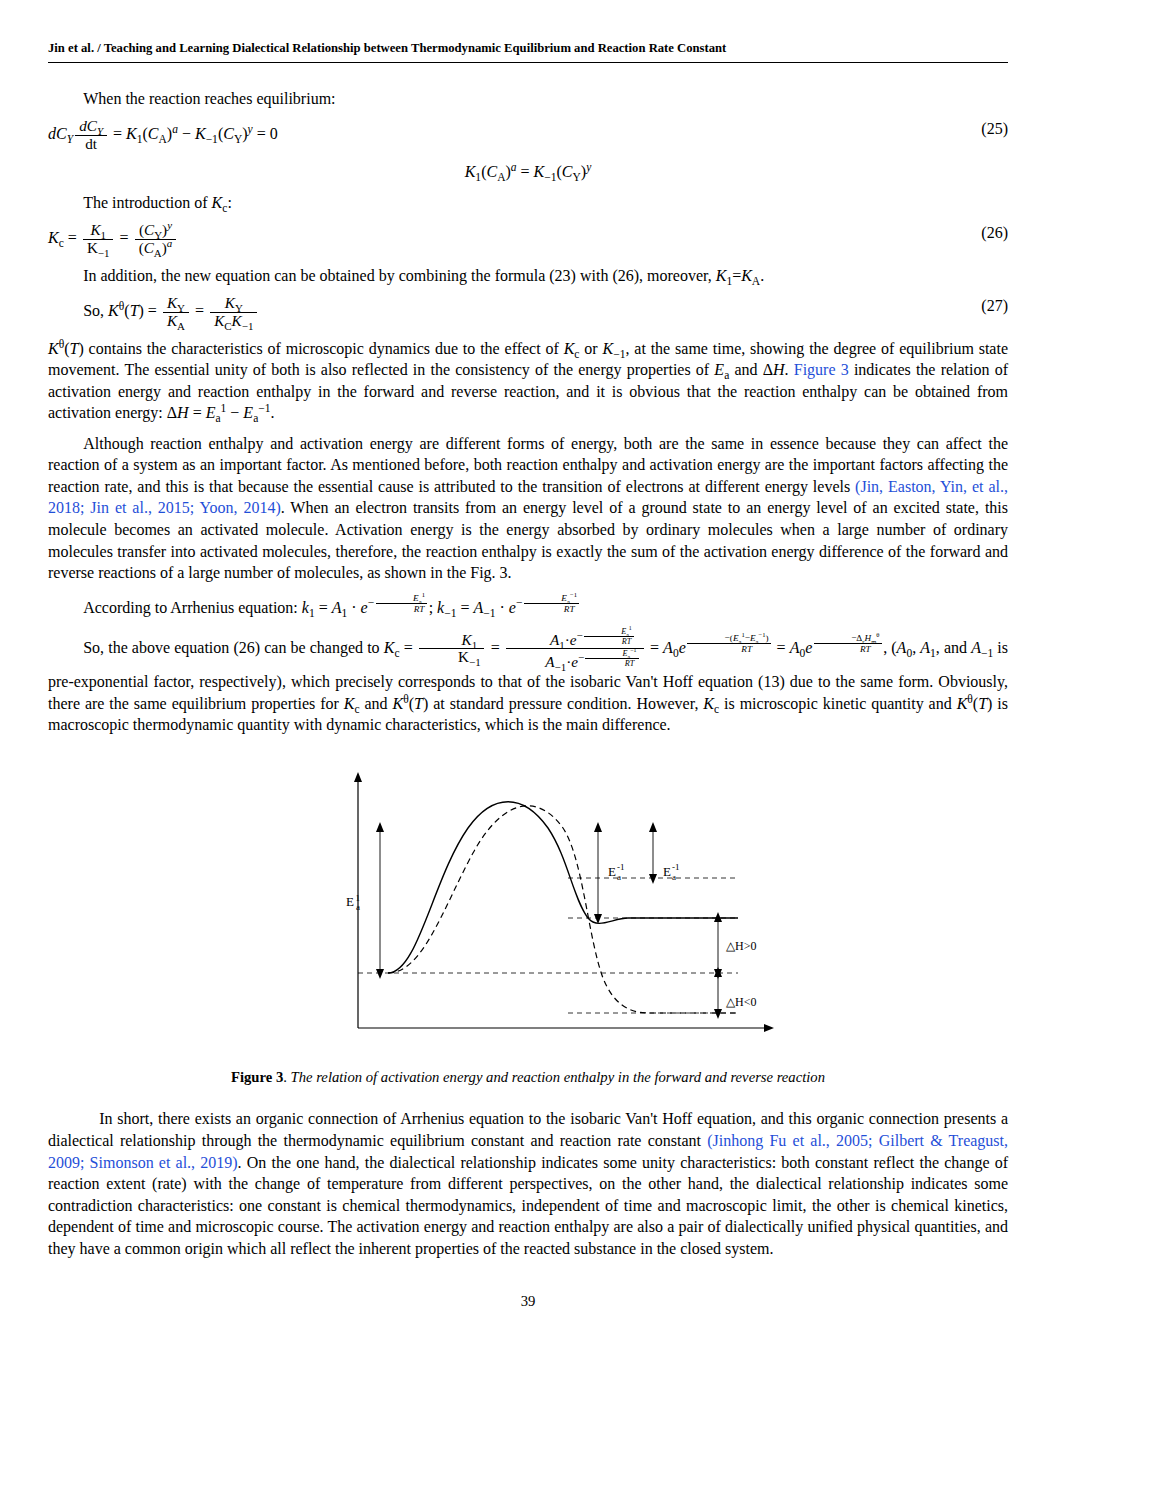Jin et al. / Teaching and Learning Dialectical Relationship between Thermodynamic Equilibrium and Reaction Rate Constant
When the reaction reaches equilibrium:
dCY dCY dt = K1(CA)a − K−1(CY)y = 0 (25)
K1(CA)a = K−1(CY)y
The introduction of Kc:
Kc = K1 K−1 = (CY)y(CA)a (26)
In addition, the new equation can be obtained by combining the formula (23) with (26), moreover, K1=KA.
So, Kθ(T) = KY KA = KY KCK−1 (27)
Kθ(T) contains the characteristics of microscopic dynamics due to the effect of Kc or K−1, at the same time, showing the degree of equilibrium state movement. The essential unity of both is also reflected in the consistency of the energy properties of Ea and ΔH. Figure 3 indicates the relation of activation energy and reaction enthalpy in the forward and reverse reaction, and it is obvious that the reaction enthalpy can be obtained from activation energy: ΔH = Ea1 − Ea−1.
Although reaction enthalpy and activation energy are different forms of energy, both are the same in essence because they can affect the reaction of a system as an important factor. As mentioned before, both reaction enthalpy and activation energy are the important factors affecting the reaction rate, and this is that because the essential cause is attributed to the transition of electrons at different energy levels (Jin, Easton, Yin, et al., 2018; Jin et al., 2015; Yoon, 2014). When an electron transits from an energy level of a ground state to an energy level of an excited state, this molecule becomes an activated molecule. Activation energy is the energy absorbed by ordinary molecules when a large number of ordinary molecules transfer into activated molecules, therefore, the reaction enthalpy is exactly the sum of the activation energy difference of the forward and reverse reactions of a large number of molecules, as shown in the Fig. 3.
According to Arrhenius equation: k1 = A1 · e−Ea1 RT; k−1 = A−1 · e−Ea−1 RT
So, the above equation (26) can be changed to Kc = K1 K−1 = A1·e−Ea1 RT A−1·e−Ea−1 RT = A0e−(Ea1−Ea−1) RT = A0e−ΔrHmθ RT, (A0, A1, and A−1 is pre-exponential factor, respectively), which precisely corresponds to that of the isobaric Van't Hoff equation (13) due to the same form. Obviously, there are the same equilibrium properties for Kc and Kθ(T) at standard pressure condition. However, Kc is microscopic kinetic quantity and Kθ(T) is macroscopic thermodynamic quantity with dynamic characteristics, which is the main difference.
E 1 a E -1 a E -1 a △H>0 △H<0
Figure 3. The relation of activation energy and reaction enthalpy in the forward and reverse reaction
In short, there exists an organic connection of Arrhenius equation to the isobaric Van't Hoff equation, and this organic connection presents a dialectical relationship through the thermodynamic equilibrium constant and reaction rate constant (Jinhong Fu et al., 2005; Gilbert & Treagust, 2009; Simonson et al., 2019). On the one hand, the dialectical relationship indicates some unity characteristics: both constant reflect the change of reaction extent (rate) with the change of temperature from different perspectives, on the other hand, the dialectical relationship indicates some contradiction characteristics: one constant is chemical thermodynamics, independent of time and macroscopic limit, the other is chemical kinetics, dependent of time and microscopic course. The activation energy and reaction enthalpy are also a pair of dialectically unified physical quantities, and they have a common origin which all reflect the inherent properties of the reacted substance in the closed system.
39